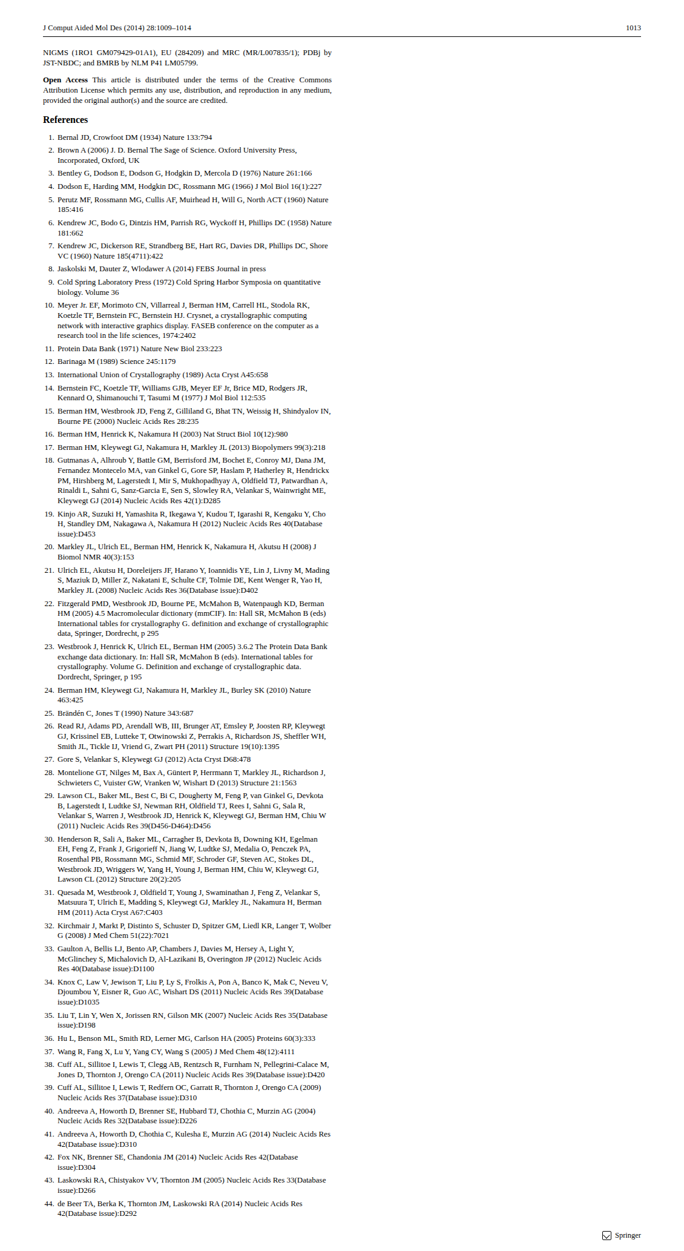J Comput Aided Mol Des (2014) 28:1009–1014 1013
NIGMS (1RO1 GM079429-01A1), EU (284209) and MRC (MR/L007835/1); PDBj by JST-NBDC; and BMRB by NLM P41 LM05799.
Open Access This article is distributed under the terms of the Creative Commons Attribution License which permits any use, distribution, and reproduction in any medium, provided the original author(s) and the source are credited.
References
Bernal JD, Crowfoot DM (1934) Nature 133:794
Brown A (2006) J. D. Bernal The Sage of Science. Oxford University Press, Incorporated, Oxford, UK
Bentley G, Dodson E, Dodson G, Hodgkin D, Mercola D (1976) Nature 261:166
Dodson E, Harding MM, Hodgkin DC, Rossmann MG (1966) J Mol Biol 16(1):227
Perutz MF, Rossmann MG, Cullis AF, Muirhead H, Will G, North ACT (1960) Nature 185:416
Kendrew JC, Bodo G, Dintzis HM, Parrish RG, Wyckoff H, Phillips DC (1958) Nature 181:662
Kendrew JC, Dickerson RE, Strandberg BE, Hart RG, Davies DR, Phillips DC, Shore VC (1960) Nature 185(4711):422
Jaskolski M, Dauter Z, Wlodawer A (2014) FEBS Journal in press
Cold Spring Laboratory Press (1972) Cold Spring Harbor Symposia on quantitative biology. Volume 36
Meyer Jr. EF, Morimoto CN, Villarreal J, Berman HM, Carrell HL, Stodola RK, Koetzle TF, Bernstein FC, Bernstein HJ. Crysnet, a crystallographic computing network with interactive graphics display. FASEB conference on the computer as a research tool in the life sciences, 1974:2402
Protein Data Bank (1971) Nature New Biol 233:223
Barinaga M (1989) Science 245:1179
International Union of Crystallography (1989) Acta Cryst A45:658
Bernstein FC, Koetzle TF, Williams GJB, Meyer EF Jr, Brice MD, Rodgers JR, Kennard O, Shimanouchi T, Tasumi M (1977) J Mol Biol 112:535
Berman HM, Westbrook JD, Feng Z, Gilliland G, Bhat TN, Weissig H, Shindyalov IN, Bourne PE (2000) Nucleic Acids Res 28:235
Berman HM, Henrick K, Nakamura H (2003) Nat Struct Biol 10(12):980
Berman HM, Kleywegt GJ, Nakamura H, Markley JL (2013) Biopolymers 99(3):218
Gutmanas A, Alhroub Y, Battle GM, Berrisford JM, Bochet E, Conroy MJ, Dana JM, Fernandez Montecelo MA, van Ginkel G, Gore SP, Haslam P, Hatherley R, Hendrickx PM, Hirshberg M, Lagerstedt I, Mir S, Mukhopadhyay A, Oldfield TJ, Patwardhan A, Rinaldi L, Sahni G, Sanz-Garcia E, Sen S, Slowley RA, Velankar S, Wainwright ME, Kleywegt GJ (2014) Nucleic Acids Res 42(1):D285
Kinjo AR, Suzuki H, Yamashita R, Ikegawa Y, Kudou T, Igarashi R, Kengaku Y, Cho H, Standley DM, Nakagawa A, Nakamura H (2012) Nucleic Acids Res 40(Database issue):D453
Markley JL, Ulrich EL, Berman HM, Henrick K, Nakamura H, Akutsu H (2008) J Biomol NMR 40(3):153
Ulrich EL, Akutsu H, Doreleijers JF, Harano Y, Ioannidis YE, Lin J, Livny M, Mading S, Maziuk D, Miller Z, Nakatani E, Schulte CF, Tolmie DE, Kent Wenger R, Yao H, Markley JL (2008) Nucleic Acids Res 36(Database issue):D402
Fitzgerald PMD, Westbrook JD, Bourne PE, McMahon B, Watenpaugh KD, Berman HM (2005) 4.5 Macromolecular dictionary (mmCIF). In: Hall SR, McMahon B (eds) International tables for crystallography G. definition and exchange of crystallographic data, Springer, Dordrecht, p 295
Westbrook J, Henrick K, Ulrich EL, Berman HM (2005) 3.6.2 The Protein Data Bank exchange data dictionary. In: Hall SR, McMahon B (eds). International tables for crystallography. Volume G. Definition and exchange of crystallographic data. Dordrecht, Springer, p 195
Berman HM, Kleywegt GJ, Nakamura H, Markley JL, Burley SK (2010) Nature 463:425
Brändén C, Jones T (1990) Nature 343:687
Read RJ, Adams PD, Arendall WB, III, Brunger AT, Emsley P, Joosten RP, Kleywegt GJ, Krissinel EB, Lutteke T, Otwinowski Z, Perrakis A, Richardson JS, Sheffler WH, Smith JL, Tickle IJ, Vriend G, Zwart PH (2011) Structure 19(10):1395
Gore S, Velankar S, Kleywegt GJ (2012) Acta Cryst D68:478
Montelione GT, Nilges M, Bax A, Güntert P, Herrmann T, Markley JL, Richardson J, Schwieters C, Vuister GW, Vranken W, Wishart D (2013) Structure 21:1563
Lawson CL, Baker ML, Best C, Bi C, Dougherty M, Feng P, van Ginkel G, Devkota B, Lagerstedt I, Ludtke SJ, Newman RH, Oldfield TJ, Rees I, Sahni G, Sala R, Velankar S, Warren J, Westbrook JD, Henrick K, Kleywegt GJ, Berman HM, Chiu W (2011) Nucleic Acids Res 39(D456-D464):D456
Henderson R, Sali A, Baker ML, Carragher B, Devkota B, Downing KH, Egelman EH, Feng Z, Frank J, Grigorieff N, Jiang W, Ludtke SJ, Medalia O, Penczek PA, Rosenthal PB, Rossmann MG, Schmid MF, Schroder GF, Steven AC, Stokes DL, Westbrook JD, Wriggers W, Yang H, Young J, Berman HM, Chiu W, Kleywegt GJ, Lawson CL (2012) Structure 20(2):205
Quesada M, Westbrook J, Oldfield T, Young J, Swaminathan J, Feng Z, Velankar S, Matsuura T, Ulrich E, Madding S, Kleywegt GJ, Markley JL, Nakamura H, Berman HM (2011) Acta Cryst A67:C403
Kirchmair J, Markt P, Distinto S, Schuster D, Spitzer GM, Liedl KR, Langer T, Wolber G (2008) J Med Chem 51(22):7021
Gaulton A, Bellis LJ, Bento AP, Chambers J, Davies M, Hersey A, Light Y, McGlinchey S, Michalovich D, Al-Lazikani B, Overington JP (2012) Nucleic Acids Res 40(Database issue):D1100
Knox C, Law V, Jewison T, Liu P, Ly S, Frolkis A, Pon A, Banco K, Mak C, Neveu V, Djoumbou Y, Eisner R, Guo AC, Wishart DS (2011) Nucleic Acids Res 39(Database issue):D1035
Liu T, Lin Y, Wen X, Jorissen RN, Gilson MK (2007) Nucleic Acids Res 35(Database issue):D198
Hu L, Benson ML, Smith RD, Lerner MG, Carlson HA (2005) Proteins 60(3):333
Wang R, Fang X, Lu Y, Yang CY, Wang S (2005) J Med Chem 48(12):4111
Cuff AL, Sillitoe I, Lewis T, Clegg AB, Rentzsch R, Furnham N, Pellegrini-Calace M, Jones D, Thornton J, Orengo CA (2011) Nucleic Acids Res 39(Database issue):D420
Cuff AL, Sillitoe I, Lewis T, Redfern OC, Garratt R, Thornton J, Orengo CA (2009) Nucleic Acids Res 37(Database issue):D310
Andreeva A, Howorth D, Brenner SE, Hubbard TJ, Chothia C, Murzin AG (2004) Nucleic Acids Res 32(Database issue):D226
Andreeva A, Howorth D, Chothia C, Kulesha E, Murzin AG (2014) Nucleic Acids Res 42(Database issue):D310
Fox NK, Brenner SE, Chandonia JM (2014) Nucleic Acids Res 42(Database issue):D304
Laskowski RA, Chistyakov VV, Thornton JM (2005) Nucleic Acids Res 33(Database issue):D266
de Beer TA, Berka K, Thornton JM, Laskowski RA (2014) Nucleic Acids Res 42(Database issue):D292
Springer